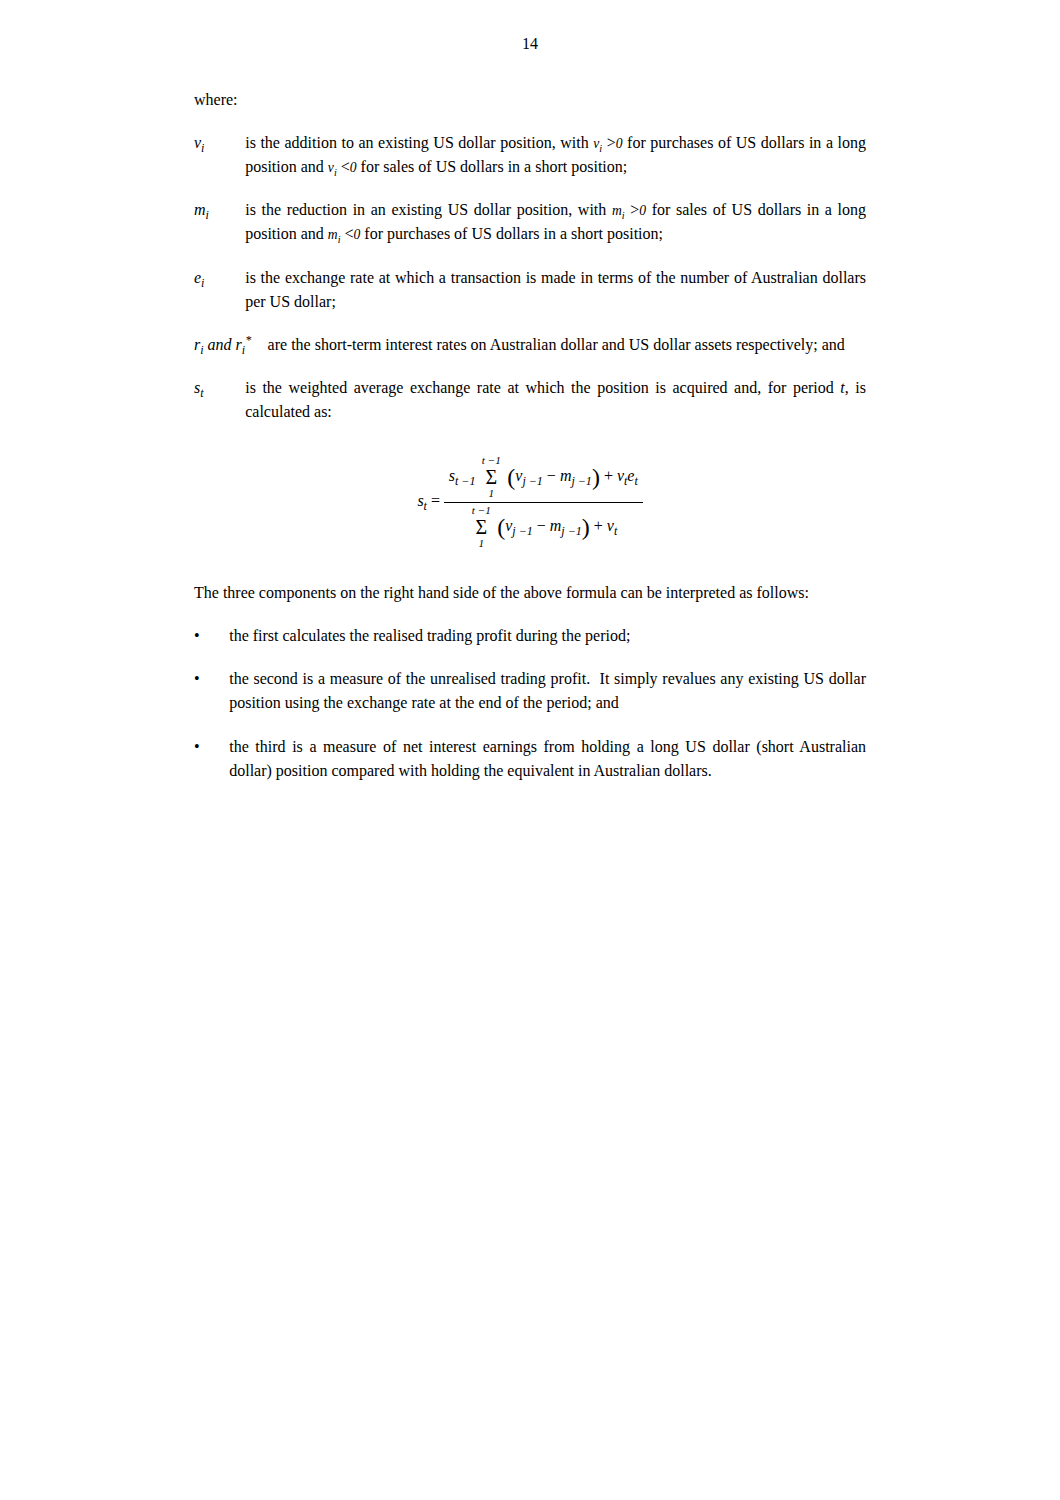14
where:
vi
is the addition to an existing US dollar position, with vi >0 for purchases of US dollars in a long position and vi <0 for sales of US dollars in a short position;
mi
is the reduction in an existing US dollar position, with mi >0 for sales of US dollars in a long position and mi <0 for purchases of US dollars in a short position;
ei
is the exchange rate at which a transaction is made in terms of the number of Australian dollars per US dollar;
ri and ri*
are the short-term interest rates on Australian dollar and US dollar assets respectively; and
st
is the weighted average exchange rate at which the position is acquired and, for period t, is calculated as:
st =
| s t −1 t −1 Σ 1 ( v j −1 − m j −1 ) + v t e t |
| t −1 Σ 1 ( v j −1 − m j −1 ) + v t |
The three components on the right hand side of the above formula can be interpreted as follows:
•the first calculates the realised trading profit during the period;
•the second is a measure of the unrealised trading profit. It simply revalues any existing US dollar position using the exchange rate at the end of the period; and
•the third is a measure of net interest earnings from holding a long US dollar (short Australian dollar) position compared with holding the equivalent in Australian dollars.